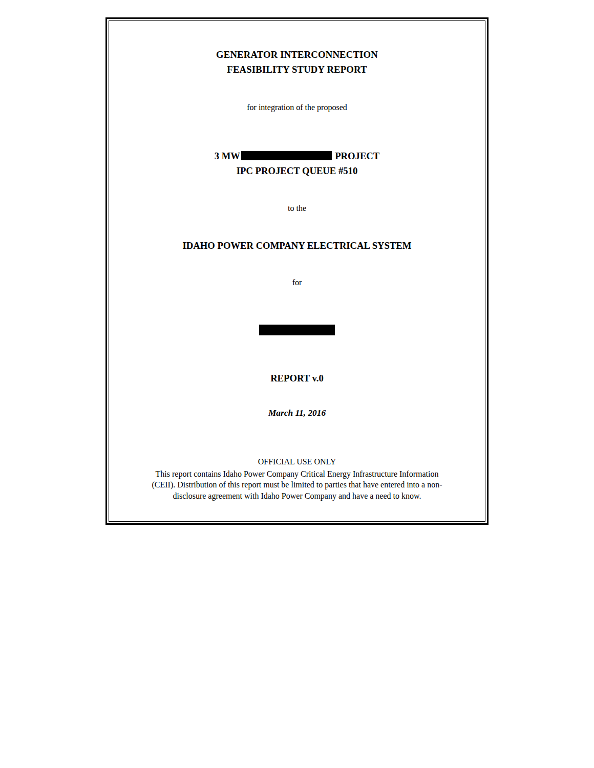GENERATOR INTERCONNECTION
FEASIBILITY STUDY REPORT
for integration of the proposed
3 MW PROJECT
IPC PROJECT QUEUE #510
to the
IDAHO POWER COMPANY ELECTRICAL SYSTEM
for
REPORT v.0
March 11, 2016
OFFICIAL USE ONLY
This report contains Idaho Power Company Critical Energy Infrastructure Information
(CEII). Distribution of this report must be limited to parties that have entered into a non-
disclosure agreement with Idaho Power Company and have a need to know.